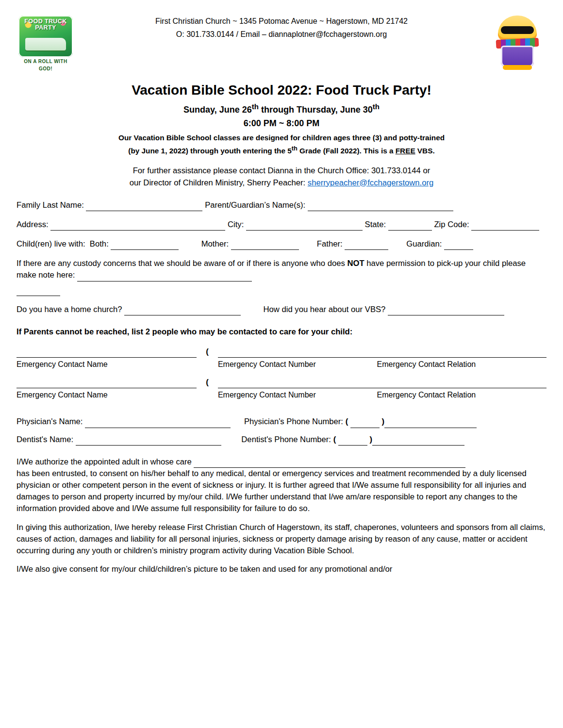ON A ROLL WITH GOD!
First Christian Church ~ 1345 Potomac Avenue ~ Hagerstown, MD 21742
O: 301.733.0144 / Email – diannaplotner@fcchagerstown.org
Vacation Bible School 2022: Food Truck Party!
Sunday, June 26th through Thursday, June 30th
6:00 PM ~ 8:00 PM
Our Vacation Bible School classes are designed for children ages three (3) and potty-trained
(by June 1, 2022) through youth entering the 5th Grade (Fall 2022). This is a FREE VBS.
For further assistance please contact Dianna in the Church Office: 301.733.0144 or
our Director of Children Ministry, Sherry Peacher: sherrypeacher@fcchagerstown.org
Family Last Name: Parent/Guardian’s Name(s):
Address: City: State: Zip Code:
Child(ren) live with: Both: Mother: Father: Guardian:
If there are any custody concerns that we should be aware of or if there is anyone who does NOT have permission to pick-up your child please make note here:
Do you have a home church? How did you hear about our VBS?
If Parents cannot be reached, list 2 people who may be contacted to care for your child:
| | ( | | |
| Emergency Contact Name | | Emergency Contact Number | Emergency Contact Relation |
| | ( | | |
| Emergency Contact Name | | Emergency Contact Number | Emergency Contact Relation |
Physician's Name: Physician's Phone Number: ( )
Dentist's Name: Dentist's Phone Number: ( )
I/We authorize the appointed adult in whose care
has been entrusted, to consent on his/her behalf to any medical, dental or emergency services and treatment recommended by a duly licensed physician or other competent person in the event of sickness or injury. It is further agreed that I/We assume full responsibility for all injuries and damages to person and property incurred by my/our child. I/We further understand that I/we am/are responsible to report any changes to the information provided above and I/We assume full responsibility for failure to do so.
In giving this authorization, I/we hereby release First Christian Church of Hagerstown, its staff, chaperones, volunteers and sponsors from all claims, causes of action, damages and liability for all personal injuries, sickness or property damage arising by reason of any cause, matter or accident occurring during any youth or children’s ministry program activity during Vacation Bible School.
I/We also give consent for my/our child/children’s picture to be taken and used for any promotional and/or